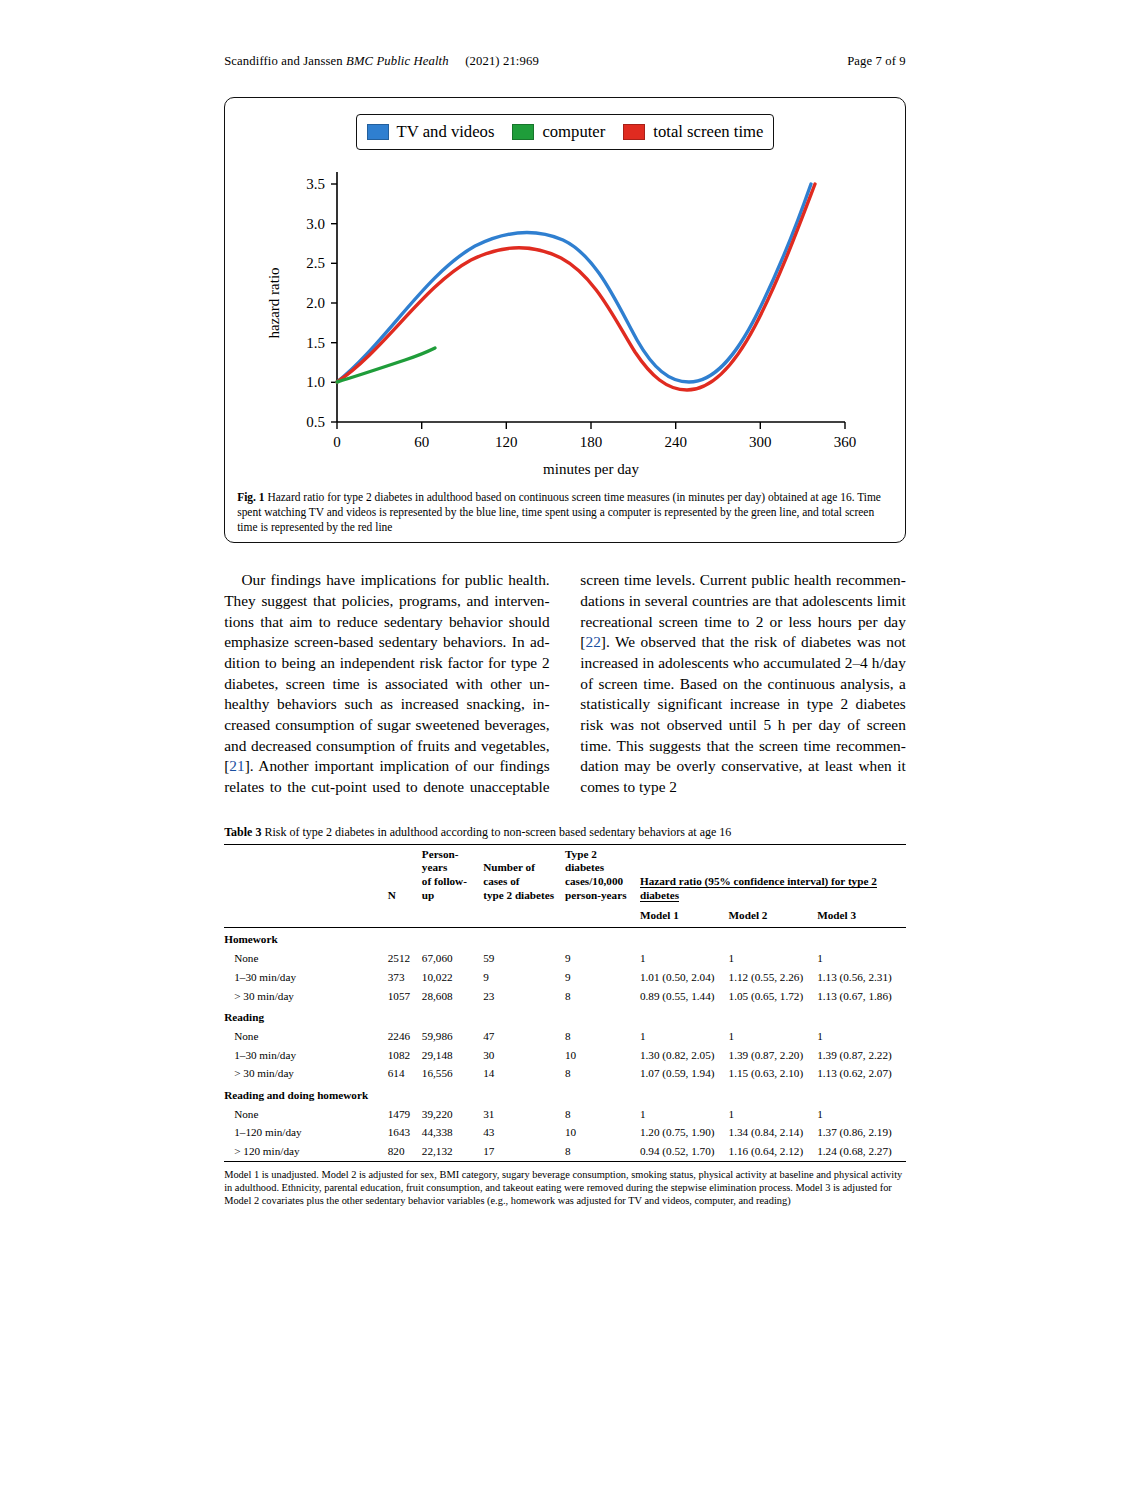Scandiffio and Janssen BMC Public Health (2021) 21:969
Page 7 of 9
TV and videos computer total screen time
0.5 1.0 1.5 2.0 2.5 3.0 3.5 0 60 120 180 240 300 360 minutes per day hazard ratio
Fig. 1 Hazard ratio for type 2 diabetes in adulthood based on continuous screen time measures (in minutes per day) obtained at age 16. Time spent watching TV and videos is represented by the blue line, time spent using a computer is represented by the green line, and total screen time is represented by the red line
Our findings have implications for public health. They suggest that policies, programs, and interventions that aim to reduce sedentary behavior should emphasize screen-based sedentary behaviors. In addition to being an independent risk factor for type 2 diabetes, screen time is associated with other unhealthy behaviors such as increased snacking, increased consumption of sugar sweetened beverages, and decreased consumption of fruits and vegetables, [21]. Another important implication of our findings relates to the cut-point used to denote unacceptable screen time levels. Current public health recommendations in several countries are that adolescents limit recreational screen time to 2 or less hours per day [22]. We observed that the risk of diabetes was not increased in adolescents who accumulated 2–4 h/day of screen time. Based on the continuous analysis, a statistically significant increase in type 2 diabetes risk was not observed until 5 h per day of screen time. This suggests that the screen time recommendation may be overly conservative, at least when it comes to type 2
Table 3 Risk of type 2 diabetes in adulthood according to non-screen based sedentary behaviors at age 16
| | N | Person-years of follow-up | Number of cases of type 2 diabetes | Type 2 diabetes cases/10,000 person-years | Hazard ratio (95% confidence interval) for type 2 diabetes |
| --- | --- | --- | --- | --- | --- |
| | | | | | Model 1 | Model 2 | Model 3 |
| Homework |
| None | 2512 | 67,060 | 59 | 9 | 1 | 1 | 1 |
| 1–30 min/day | 373 | 10,022 | 9 | 9 | 1.01 (0.50, 2.04) | 1.12 (0.55, 2.26) | 1.13 (0.56, 2.31) |
| > 30 min/day | 1057 | 28,608 | 23 | 8 | 0.89 (0.55, 1.44) | 1.05 (0.65, 1.72) | 1.13 (0.67, 1.86) |
| Reading |
| None | 2246 | 59,986 | 47 | 8 | 1 | 1 | 1 |
| 1–30 min/day | 1082 | 29,148 | 30 | 10 | 1.30 (0.82, 2.05) | 1.39 (0.87, 2.20) | 1.39 (0.87, 2.22) |
| > 30 min/day | 614 | 16,556 | 14 | 8 | 1.07 (0.59, 1.94) | 1.15 (0.63, 2.10) | 1.13 (0.62, 2.07) |
| Reading and doing homework |
| None | 1479 | 39,220 | 31 | 8 | 1 | 1 | 1 |
| 1–120 min/day | 1643 | 44,338 | 43 | 10 | 1.20 (0.75, 1.90) | 1.34 (0.84, 2.14) | 1.37 (0.86, 2.19) |
| > 120 min/day | 820 | 22,132 | 17 | 8 | 0.94 (0.52, 1.70) | 1.16 (0.64, 2.12) | 1.24 (0.68, 2.27) |
Model 1 is unadjusted. Model 2 is adjusted for sex, BMI category, sugary beverage consumption, smoking status, physical activity at baseline and physical activity in adulthood. Ethnicity, parental education, fruit consumption, and takeout eating were removed during the stepwise elimination process. Model 3 is adjusted for Model 2 covariates plus the other sedentary behavior variables (e.g., homework was adjusted for TV and videos, computer, and reading)